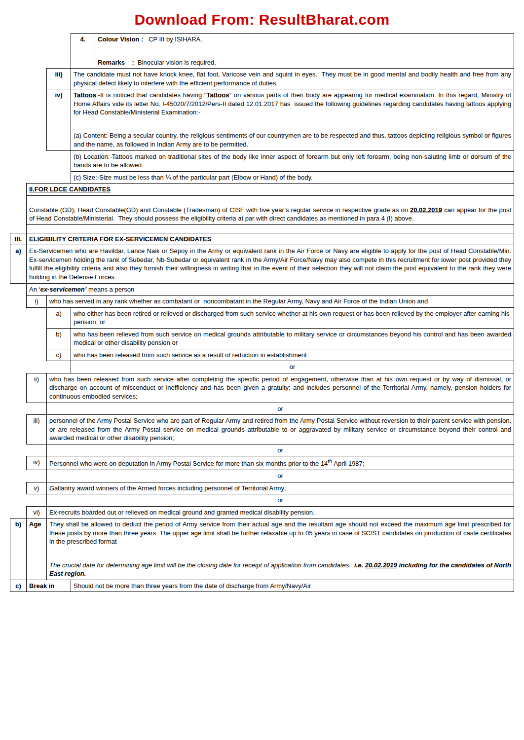Download From: ResultBharat.com
| | | | 4. | Colour Vision : CP III by ISIHARA. Remarks : Binocular vision is required. |
| | | iii) | The candidate must not have knock knee, flat foot, Varicose vein and squint in eyes. They must be in good mental and bodily health and free from any physical defect likely to interfere with the efficient performance of duties. |
| | | iv) | Tattoos :-It is noticed that candidates having “ Tattoos ” on various parts of their body are appearing for medical examination. In this regard, Ministry of Home Affairs vide its letter No. I-45020/7/2012/Pers-II dated 12.01.2017 has issued the following guidelines regarding candidates having tattoos applying for Head Constable/Ministerial Examination:- (a) Content:-Being a secular country, the religious sentiments of our countrymen are to be respected and thus, tattoos depicting religious symbol or figures and the name, as followed in Indian Army are to be permitted. |
| | | | (b) Location:-Tattoos marked on traditional sites of the body like inner aspect of forearm but only left forearm, being non-saluting limb or dorsum of the hands are to be allowed. |
| | | | (c) Size:-Size must be less than ¼ of the particular part (Elbow or Hand) of the body. |
| | II.FOR LDCE CANDIDATES |
| | Constable (GD), Head Constable(GD) and Constable (Tradesman) of CISF with five year’s regular service in respective grade as on 20.02.2019 can appear for the post of Head Constable/Ministerial. They should possess the eligibility criteria at par with direct candidates as mentioned in para 4 (I) above. |
| III. | ELIGIBILITY CRITERIA FOR EX-SERVICEMEN CANDIDATES |
| a) | Ex-Servicemen who are Havildar, Lance Naik or Sepoy in the Army or equivalent rank in the Air Force or Navy are eligible to apply for the post of Head Constable/Min. Ex-servicemen holding the rank of Subedar, Nb-Subedar or equivalent rank in the Army/Air Force/Navy may also compete in this recruitment for lower post provided they fulfill the eligibility criteria and also they furnish their willingness in writing that in the event of their selection they will not claim the post equivalent to the rank they were holding in the Defense Forces. |
| | An ‘ ex-servicemen’ means a person |
| | i) | who has served in any rank whether as combatant or noncombatant in the Regular Army, Navy and Air Force of the Indian Union and |
| | | a) | who either has been retired or relieved or discharged from such service whether at his own request or has been relieved by the employer after earning his pension; or |
| | | b) | who has been relieved from such service on medical grounds attributable to military service or circumstances beyond his control and has been awarded medical or other disability pension or |
| | | c) | who has been released from such service as a result of reduction in establishment |
| | | | or |
| | ii) | who has been released from such service after completing the specific period of engagement, otherwise than at his own request or by way of dismissal, or discharge on account of misconduct or inefficiency and has been given a gratuity; and includes personnel of the Territorial Army, namely, pension holders for continuous embodied services; |
| | | or |
| | iii) | personnel of the Army Postal Service who are part of Regular Army and retired from the Army Postal Service without reversion to their parent service with pension, or are released from the Army Postal service on medical grounds attributable to or aggravated by military service or circumstance beyond their control and awarded medical or other disability pension; |
| | | or |
| | iv) | Personnel who were on deputation in Army Postal Service for more than six months prior to the 14 th April 1987; |
| | | or |
| | v) | Gallantry award winners of the Armed forces including personnel of Territorial Army; |
| | | or |
| | vi) | Ex-recruits boarded out or relieved on medical ground and granted medical disability pension. |
| b) | Age | They shall be allowed to deduct the period of Army service from their actual age and the resultant age should not exceed the maximum age limit prescribed for these posts by more than three years. The upper age limit shall be further relaxable up to 05 years in case of SC/ST candidates on production of caste certificates in the prescribed format The crucial date for determining age limit will be the closing date for receipt of application from candidates. i.e. 20.02.2019 including for the candidates of North East region. |
| c) | Break in | Should not be more than three years from the date of discharge from Army/Navy/Air |